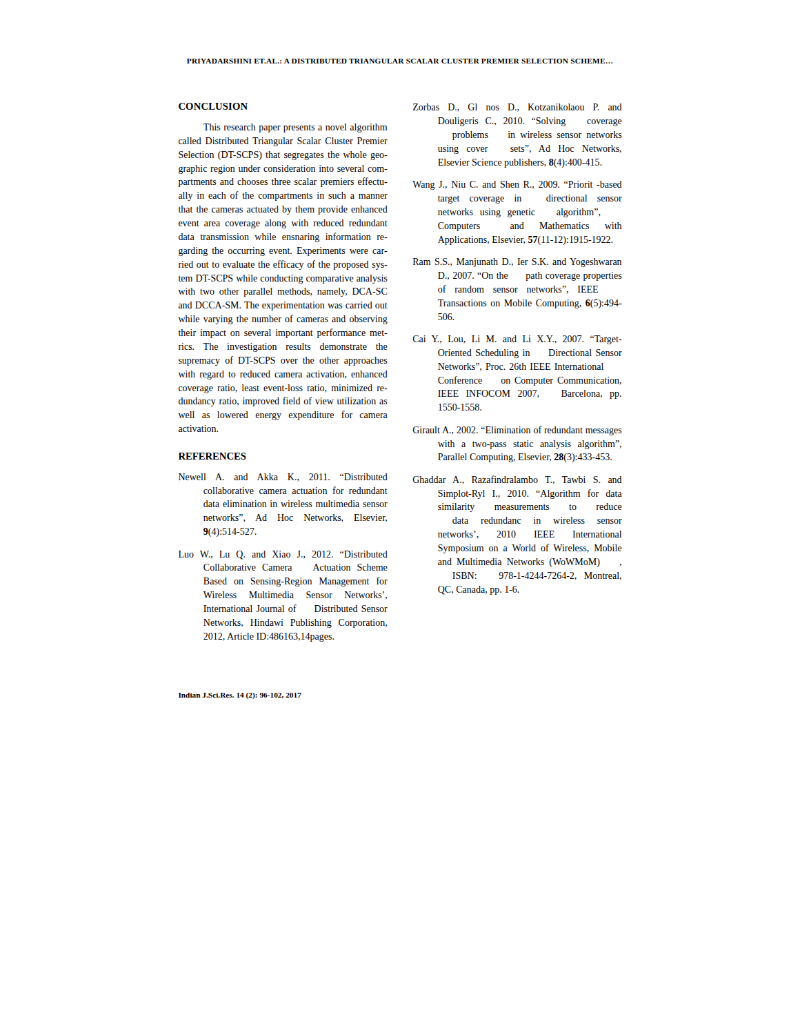Priyadarshini et.al.: A Distributed Triangular Scalar Cluster Premier Selection Scheme…
CONCLUSION
This research paper presents a novel algorithm called Distributed Triangular Scalar Cluster Premier Selection (DT-SCPS) that segregates the whole geographic region under consideration into several compartments and chooses three scalar premiers effectually in each of the compartments in such a manner that the cameras actuated by them provide enhanced event area coverage along with reduced redundant data transmission while ensnaring information regarding the occurring event. Experiments were carried out to evaluate the efficacy of the proposed system DT-SCPS while conducting comparative analysis with two other parallel methods, namely, DCA-SC and DCCA-SM. The experimentation was carried out while varying the number of cameras and observing their impact on several important performance metrics. The investigation results demonstrate the supremacy of DT-SCPS over the other approaches with regard to reduced camera activation, enhanced coverage ratio, least event-loss ratio, minimized redundancy ratio, improved field of view utilization as well as lowered energy expenditure for camera activation.
REFERENCES
Newell A. and Akka K., 2011. “Distributed collaborative camera actuation for redundant data elimination in wireless multimedia sensor networks”, Ad Hoc Networks, Elsevier, 9(4):514-527.
Luo W., Lu Q. and Xiao J., 2012. “Distributed Collaborative Camera Actuation Scheme Based on Sensing-Region Management for Wireless Multimedia Sensor Networks’, International Journal of Distributed Sensor Networks, Hindawi Publishing Corporation, 2012, Article ID:486163,14pages.
Zorbas D., Gl nos D., Kotzanikolaou P. and Douligeris C., 2010. “Solving coverage problems in wireless sensor networks using cover sets”, Ad Hoc Networks, Elsevier Science publishers, 8(4):400-415.
Wang J., Niu C. and Shen R., 2009. “Priorit -based target coverage in directional sensor networks using genetic algorithm”, Computers and Mathematics with Applications, Elsevier, 57(11-12):1915-1922.
Ram S.S., Manjunath D., Ier S.K. and Yogeshwaran D., 2007. “On the path coverage properties of random sensor networks”, IEEE Transactions on Mobile Computing, 6(5):494-506.
Cai Y., Lou, Li M. and Li X.Y., 2007. “Target-Oriented Scheduling in Directional Sensor Networks”, Proc. 26th IEEE International Conference on Computer Communication, IEEE INFOCOM 2007, Barcelona, pp. 1550-1558.
Girault A., 2002. “Elimination of redundant messages with a two-pass static analysis algorithm”, Parallel Computing, Elsevier, 28(3):433-453.
Ghaddar A., Razafindralambo T., Tawbi S. and Simplot-Ryl I., 2010. “Algorithm for data similarity measurements to reduce data redundanc in wireless sensor networks’, 2010 IEEE International Symposium on a World of Wireless, Mobile and Multimedia Networks (WoWMoM) , ISBN: 978-1-4244-7264-2, Montreal, QC, Canada, pp. 1-6.
Indian J.Sci.Res. 14 (2): 96-102, 2017